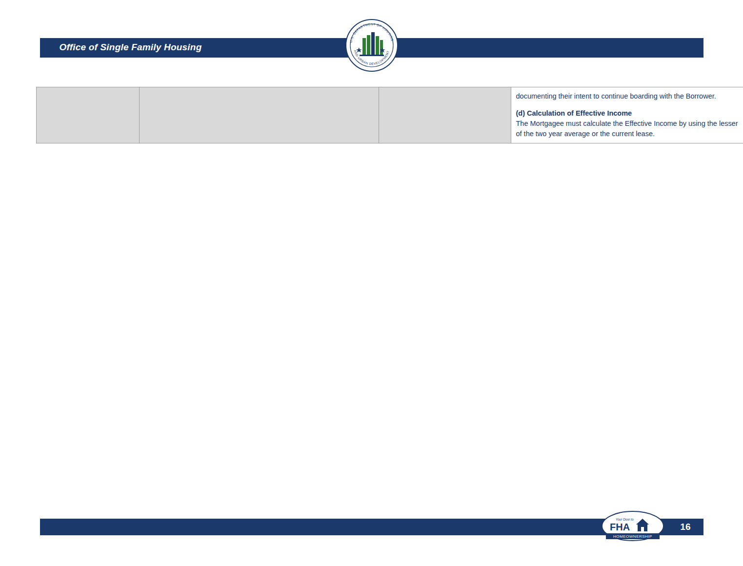Office of Single Family Housing
U.S. DEPARTMENT OF HOUSING AND URBAN DEVELOPMENT
| | | | documenting their intent to continue boarding with the Borrower. (d) Calculation of Effective Income The Mortgagee must calculate the Effective Income by using the lesser of the two year average or the current lease. |
16
Your Door to FHA HOMEOWNERSHIP